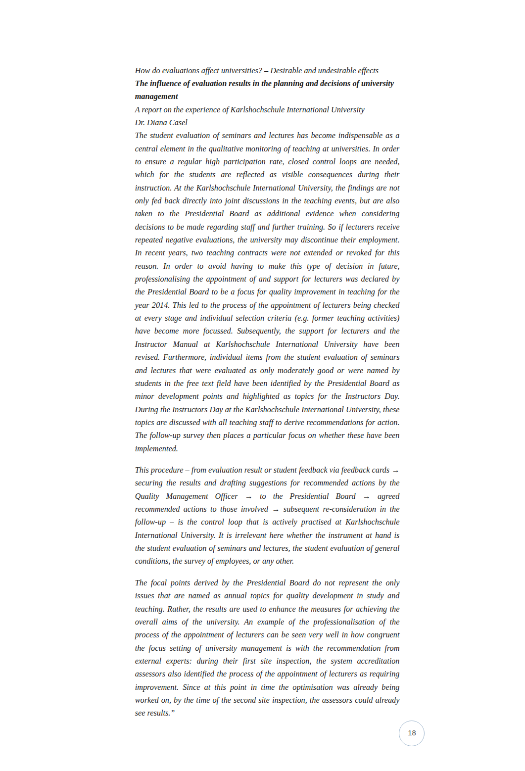How do evaluations affect universities? – Desirable and undesirable effects
The influence of evaluation results in the planning and decisions of university management
A report on the experience of Karlshochschule International University
Dr. Diana Casel
The student evaluation of seminars and lectures has become indispensable as a central element in the qualitative monitoring of teaching at universities. In order to ensure a regular high participation rate, closed control loops are needed, which for the students are reflected as visible consequences during their instruction. At the Karlshochschule International University, the findings are not only fed back directly into joint discussions in the teaching events, but are also taken to the Presidential Board as additional evidence when considering decisions to be made regarding staff and further training. So if lecturers receive repeated negative evaluations, the university may discontinue their employment. In recent years, two teaching contracts were not extended or revoked for this reason. In order to avoid having to make this type of decision in future, professionalising the appointment of and support for lecturers was declared by the Presidential Board to be a focus for quality improvement in teaching for the year 2014. This led to the process of the appointment of lecturers being checked at every stage and individual selection criteria (e.g. former teaching activities) have become more focussed. Subsequently, the support for lecturers and the Instructor Manual at Karlshochschule International University have been revised. Furthermore, individual items from the student evaluation of seminars and lectures that were evaluated as only moderately good or were named by students in the free text field have been identified by the Presidential Board as minor development points and highlighted as topics for the Instructors Day. During the Instructors Day at the Karlshochschule International University, these topics are discussed with all teaching staff to derive recommendations for action. The follow-up survey then places a particular focus on whether these have been implemented.
This procedure – from evaluation result or student feedback via feedback cards → securing the results and drafting suggestions for recommended actions by the Quality Management Officer → to the Presidential Board → agreed recommended actions to those involved → subsequent re-consideration in the follow-up – is the control loop that is actively practised at Karlshochschule International University. It is irrelevant here whether the instrument at hand is the student evaluation of seminars and lectures, the student evaluation of general conditions, the survey of employees, or any other.
The focal points derived by the Presidential Board do not represent the only issues that are named as annual topics for quality development in study and teaching. Rather, the results are used to enhance the measures for achieving the overall aims of the university. An example of the professionalisation of the process of the appointment of lecturers can be seen very well in how congruent the focus setting of university management is with the recommendation from external experts: during their first site inspection, the system accreditation assessors also identified the process of the appointment of lecturers as requiring improvement. Since at this point in time the optimisation was already being worked on, by the time of the second site inspection, the assessors could already see results.”
18